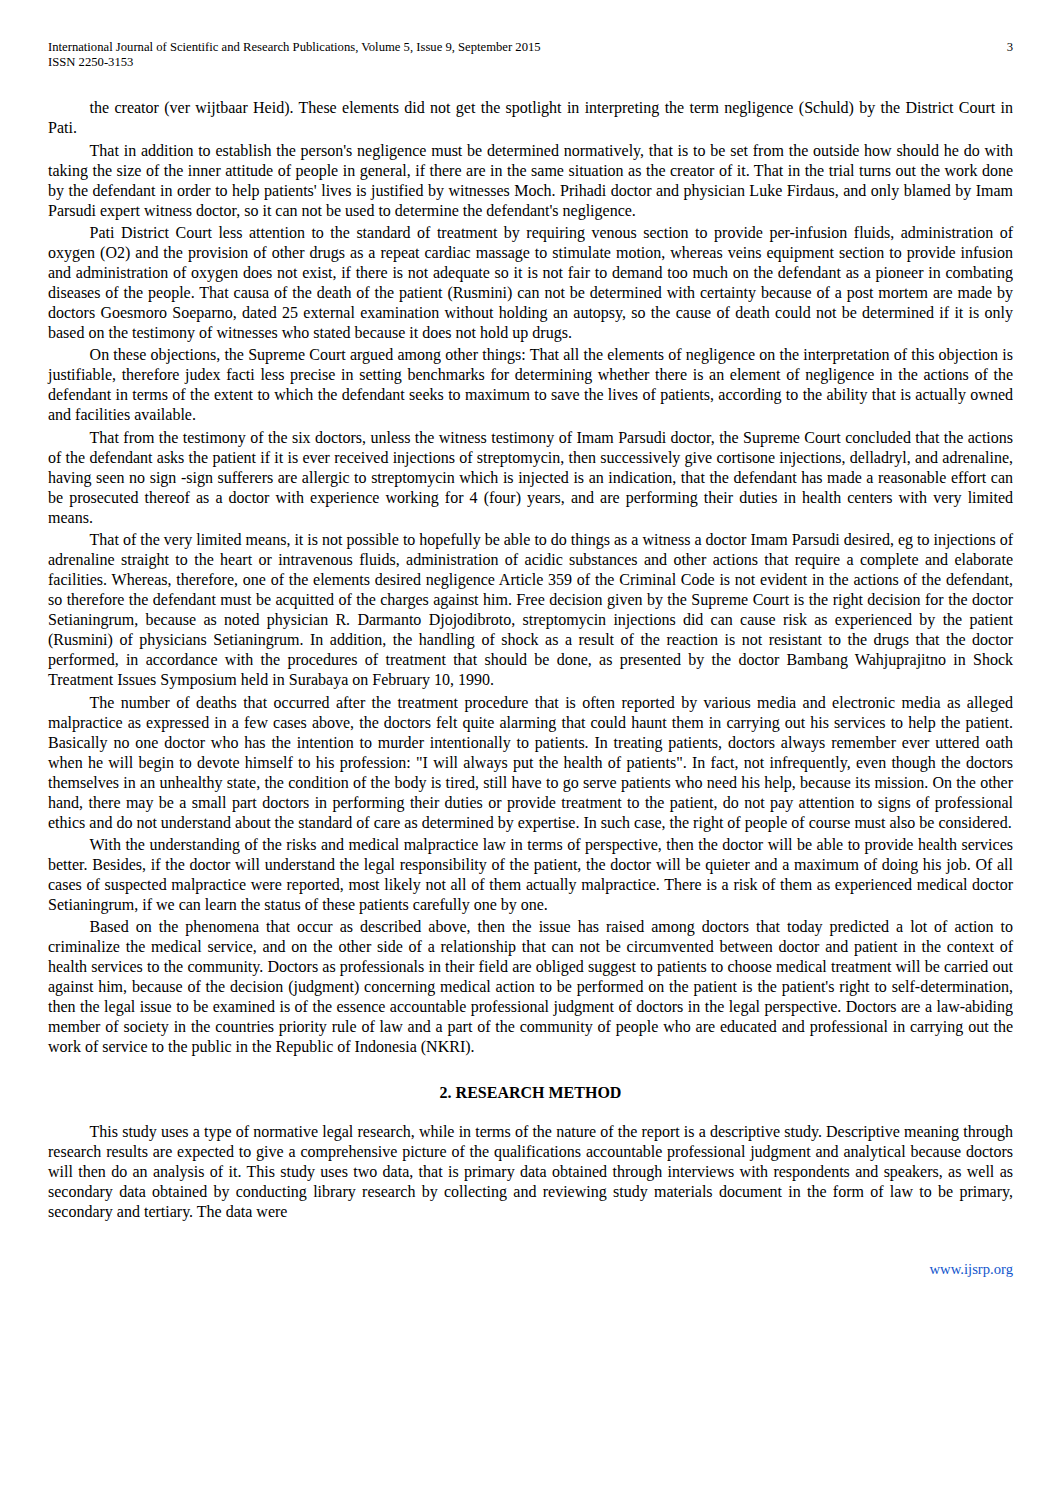International Journal of Scientific and Research Publications, Volume 5, Issue 9, September 2015
ISSN 2250-3153
3
the creator (ver wijtbaar Heid). These elements did not get the spotlight in interpreting the term negligence (Schuld) by the District Court in Pati.
That in addition to establish the person's negligence must be determined normatively, that is to be set from the outside how should he do with taking the size of the inner attitude of people in general, if there are in the same situation as the creator of it. That in the trial turns out the work done by the defendant in order to help patients' lives is justified by witnesses Moch. Prihadi doctor and physician Luke Firdaus, and only blamed by Imam Parsudi expert witness doctor, so it can not be used to determine the defendant's negligence.
Pati District Court less attention to the standard of treatment by requiring venous section to provide per-infusion fluids, administration of oxygen (O2) and the provision of other drugs as a repeat cardiac massage to stimulate motion, whereas veins equipment section to provide infusion and administration of oxygen does not exist, if there is not adequate so it is not fair to demand too much on the defendant as a pioneer in combating diseases of the people. That causa of the death of the patient (Rusmini) can not be determined with certainty because of a post mortem are made by doctors Goesmoro Soeparno, dated 25 external examination without holding an autopsy, so the cause of death could not be determined if it is only based on the testimony of witnesses who stated because it does not hold up drugs.
On these objections, the Supreme Court argued among other things: That all the elements of negligence on the interpretation of this objection is justifiable, therefore judex facti less precise in setting benchmarks for determining whether there is an element of negligence in the actions of the defendant in terms of the extent to which the defendant seeks to maximum to save the lives of patients, according to the ability that is actually owned and facilities available.
That from the testimony of the six doctors, unless the witness testimony of Imam Parsudi doctor, the Supreme Court concluded that the actions of the defendant asks the patient if it is ever received injections of streptomycin, then successively give cortisone injections, delladryl, and adrenaline, having seen no sign -sign sufferers are allergic to streptomycin which is injected is an indication, that the defendant has made a reasonable effort can be prosecuted thereof as a doctor with experience working for 4 (four) years, and are performing their duties in health centers with very limited means.
That of the very limited means, it is not possible to hopefully be able to do things as a witness a doctor Imam Parsudi desired, eg to injections of adrenaline straight to the heart or intravenous fluids, administration of acidic substances and other actions that require a complete and elaborate facilities. Whereas, therefore, one of the elements desired negligence Article 359 of the Criminal Code is not evident in the actions of the defendant, so therefore the defendant must be acquitted of the charges against him. Free decision given by the Supreme Court is the right decision for the doctor Setianingrum, because as noted physician R. Darmanto Djojodibroto, streptomycin injections did can cause risk as experienced by the patient (Rusmini) of physicians Setianingrum. In addition, the handling of shock as a result of the reaction is not resistant to the drugs that the doctor performed, in accordance with the procedures of treatment that should be done, as presented by the doctor Bambang Wahjuprajitno in Shock Treatment Issues Symposium held in Surabaya on February 10, 1990.
The number of deaths that occurred after the treatment procedure that is often reported by various media and electronic media as alleged malpractice as expressed in a few cases above, the doctors felt quite alarming that could haunt them in carrying out his services to help the patient. Basically no one doctor who has the intention to murder intentionally to patients. In treating patients, doctors always remember ever uttered oath when he will begin to devote himself to his profession: "I will always put the health of patients". In fact, not infrequently, even though the doctors themselves in an unhealthy state, the condition of the body is tired, still have to go serve patients who need his help, because its mission. On the other hand, there may be a small part doctors in performing their duties or provide treatment to the patient, do not pay attention to signs of professional ethics and do not understand about the standard of care as determined by expertise. In such case, the right of people of course must also be considered.
With the understanding of the risks and medical malpractice law in terms of perspective, then the doctor will be able to provide health services better. Besides, if the doctor will understand the legal responsibility of the patient, the doctor will be quieter and a maximum of doing his job. Of all cases of suspected malpractice were reported, most likely not all of them actually malpractice. There is a risk of them as experienced medical doctor Setianingrum, if we can learn the status of these patients carefully one by one.
Based on the phenomena that occur as described above, then the issue has raised among doctors that today predicted a lot of action to criminalize the medical service, and on the other side of a relationship that can not be circumvented between doctor and patient in the context of health services to the community. Doctors as professionals in their field are obliged suggest to patients to choose medical treatment will be carried out against him, because of the decision (judgment) concerning medical action to be performed on the patient is the patient's right to self-determination, then the legal issue to be examined is of the essence accountable professional judgment of doctors in the legal perspective. Doctors are a law-abiding member of society in the countries priority rule of law and a part of the community of people who are educated and professional in carrying out the work of service to the public in the Republic of Indonesia (NKRI).
2. RESEARCH METHOD
This study uses a type of normative legal research, while in terms of the nature of the report is a descriptive study. Descriptive meaning through research results are expected to give a comprehensive picture of the qualifications accountable professional judgment and analytical because doctors will then do an analysis of it. This study uses two data, that is primary data obtained through interviews with respondents and speakers, as well as secondary data obtained by conducting library research by collecting and reviewing study materials document in the form of law to be primary, secondary and tertiary. The data were
www.ijsrp.org